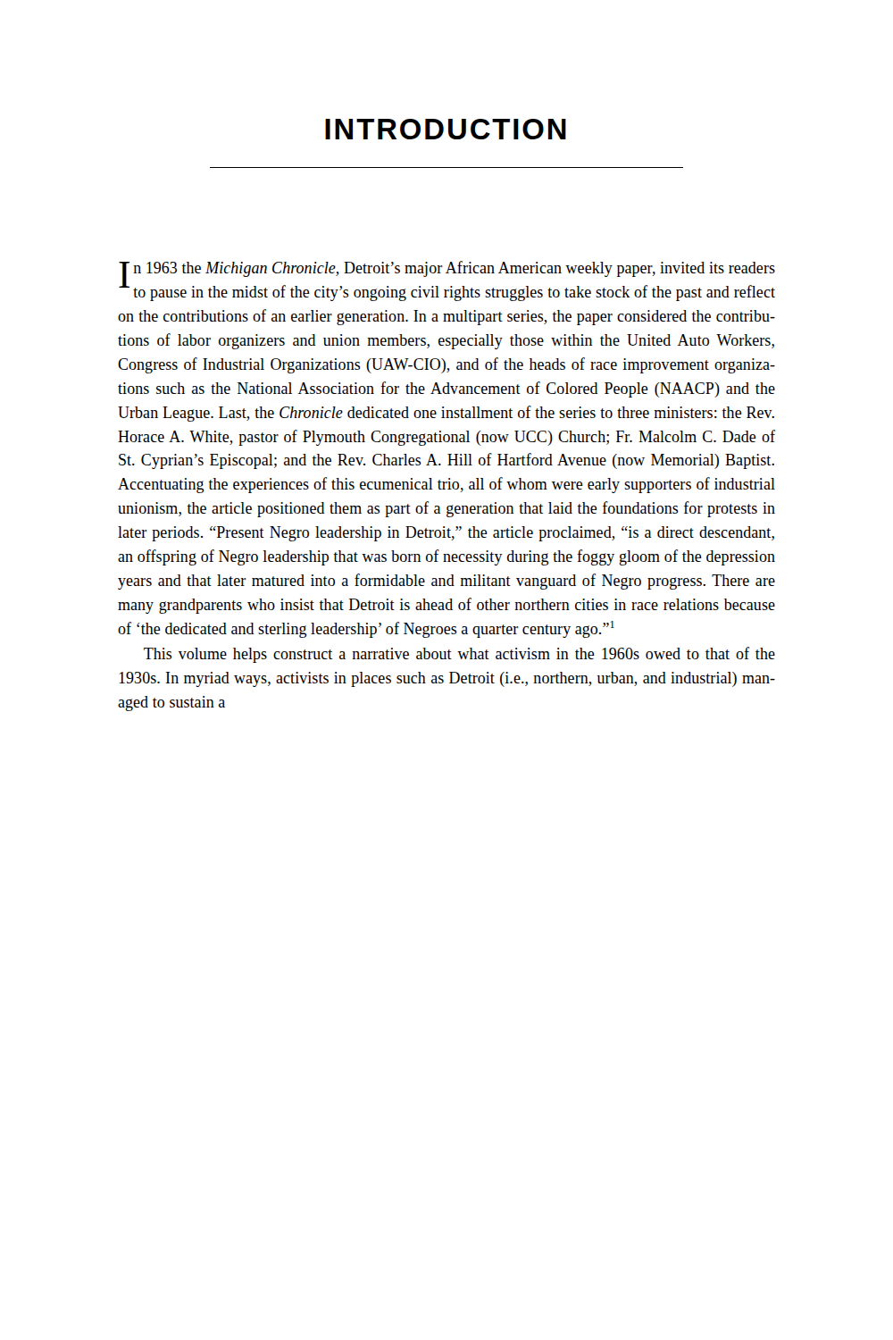INTRODUCTION
In 1963 the Michigan Chronicle, Detroit’s major African American weekly paper, invited its readers to pause in the midst of the city’s ongoing civil rights struggles to take stock of the past and reflect on the contributions of an earlier generation. In a multipart series, the paper considered the contributions of labor organizers and union members, especially those within the United Auto Workers, Congress of Industrial Organizations (UAW-CIO), and of the heads of race improvement organizations such as the National Association for the Advancement of Colored People (NAACP) and the Urban League. Last, the Chronicle dedicated one installment of the series to three ministers: the Rev. Horace A. White, pastor of Plymouth Congregational (now UCC) Church; Fr. Malcolm C. Dade of St. Cyprian’s Episcopal; and the Rev. Charles A. Hill of Hartford Avenue (now Memorial) Baptist. Accentuating the experiences of this ecumenical trio, all of whom were early supporters of industrial unionism, the article positioned them as part of a generation that laid the foundations for protests in later periods. “Present Negro leadership in Detroit,” the article proclaimed, “is a direct descendant, an offspring of Negro leadership that was born of necessity during the foggy gloom of the depression years and that later matured into a formidable and militant vanguard of Negro progress. There are many grandparents who insist that Detroit is ahead of other northern cities in race relations because of ‘the dedicated and sterling leadership’ of Negroes a quarter century ago.”1
This volume helps construct a narrative about what activism in the 1960s owed to that of the 1930s. In myriad ways, activists in places such as Detroit (i.e., northern, urban, and industrial) managed to sustain a